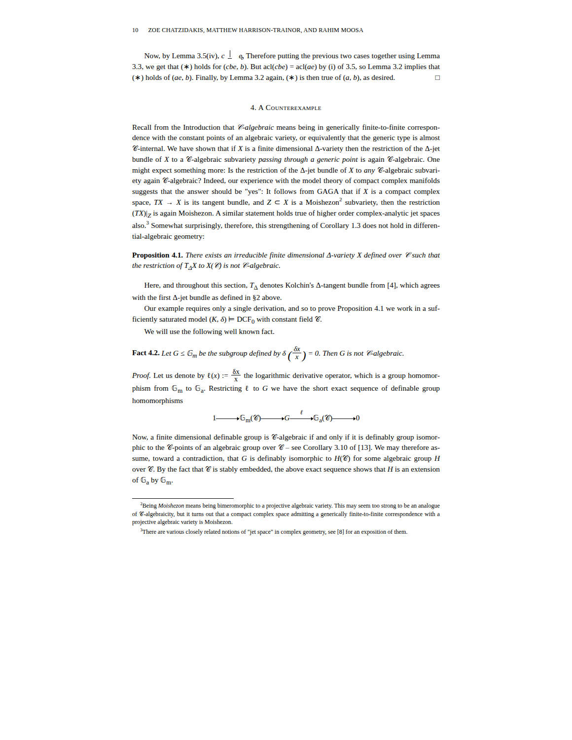10 ZOE CHATZIDAKIS, MATTHEW HARRISON-TRAINOR, AND RAHIM MOOSA
Now, by Lemma 3.5(iv), c b e. Therefore putting the previous two cases together using Lemma 3.3, we get that (∗) holds for (cbe, b). But acl(cbe) = acl(ae) by (i) of 3.5, so Lemma 3.2 implies that (∗) holds of (ae, b). Finally, by Lemma 3.2 again, (∗) is then true of (a, b), as desired.□
4. A Counterexample
Recall from the Introduction that 𝒞-algebraic means being in generically finite-to-finite correspondence with the constant points of an algebraic variety, or equivalently that the generic type is almost 𝒞-internal. We have shown that if X is a finite dimensional Δ-variety then the restriction of the Δ-jet bundle of X to a 𝒞-algebraic subvariety passing through a generic point is again 𝒞-algebraic. One might expect something more: Is the restriction of the Δ-jet bundle of X to any 𝒞-algebraic subvariety again 𝒞-algebraic? Indeed, our experience with the model theory of compact complex manifolds suggests that the answer should be "yes": It follows from GAGA that if X is a compact complex space, TX → X is its tangent bundle, and Z ⊂ X is a Moishezon2 subvariety, then the restriction (TX)|Z is again Moishezon. A similar statement holds true of higher order complex-analytic jet spaces also.3 Somewhat surprisingly, therefore, this strengthening of Corollary 1.3 does not hold in differential-algebraic geometry:
Proposition 4.1. There exists an irreducible finite dimensional Δ-variety X defined over 𝒞 such that the restriction of TΔX to X(𝒞) is not 𝒞-algebraic.
Here, and throughout this section, TΔ denotes Kolchin's Δ-tangent bundle from [4], which agrees with the first Δ-jet bundle as defined in §2 above.
Our example requires only a single derivation, and so to prove Proposition 4.1 we work in a sufficiently saturated model (K, δ) ⊨ DCF0 with constant field 𝒞.
We will use the following well known fact.
Fact 4.2. Let G ≤ 𝔾m be the subgroup defined by δ (δx x) = 0. Then G is not 𝒞-algebraic.
Proof. Let us denote by ℓ(x) := δx x the logarithmic derivative operator, which is a group homomorphism from 𝔾m to 𝔾a. Restricting ℓ to G we have the short exact sequence of definable group homomorphisms
1 𝔾m(𝒞) Gℓ 𝔾a(𝒞) 0
Now, a finite dimensional definable group is 𝒞-algebraic if and only if it is definably group isomorphic to the 𝒞-points of an algebraic group over 𝒞 – see Corollary 3.10 of [13]. We may therefore assume, toward a contradiction, that G is definably isomorphic to H(𝒞) for some algebraic group H over 𝒞. By the fact that 𝒞 is stably embedded, the above exact sequence shows that H is an extension of 𝔾a by 𝔾m.
2Being Moishezon means being bimeromorphic to a projective algebraic variety. This may seem too strong to be an analogue of 𝒞-algebraicity, but it turns out that a compact complex space admitting a generically finite-to-finite correspondence with a projective algebraic variety is Moishezon.
3There are various closely related notions of "jet space" in complex geometry, see [8] for an exposition of them.